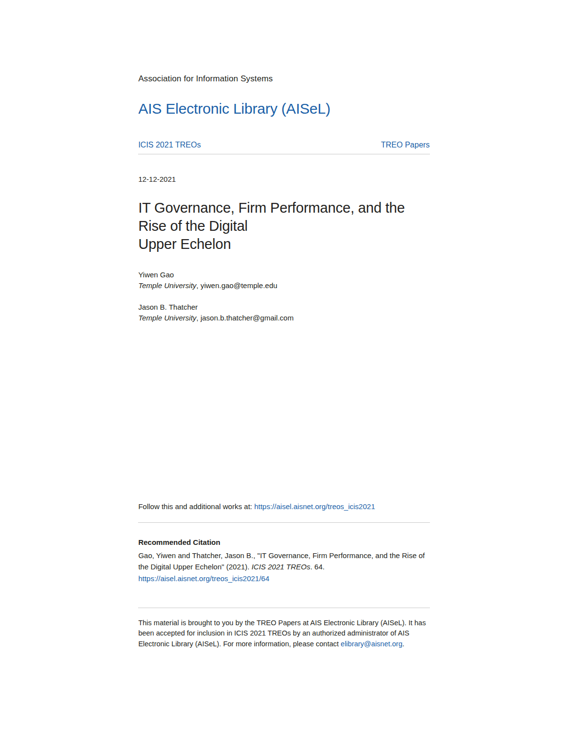Association for Information Systems
AIS Electronic Library (AISeL)
ICIS 2021 TREOs TREO Papers
12-12-2021
IT Governance, Firm Performance, and the Rise of the Digital
Upper Echelon
Yiwen Gao Temple University, yiwen.gao@temple.edu
Jason B. Thatcher Temple University, jason.b.thatcher@gmail.com
Follow this and additional works at: https://aisel.aisnet.org/treos_icis2021
Recommended Citation
Gao, Yiwen and Thatcher, Jason B., "IT Governance, Firm Performance, and the Rise of the Digital Upper Echelon" (2021). ICIS 2021 TREOs. 64. https://aisel.aisnet.org/treos_icis2021/64
This material is brought to you by the TREO Papers at AIS Electronic Library (AISeL). It has been accepted for inclusion in ICIS 2021 TREOs by an authorized administrator of AIS Electronic Library (AISeL). For more information, please contact elibrary@aisnet.org.